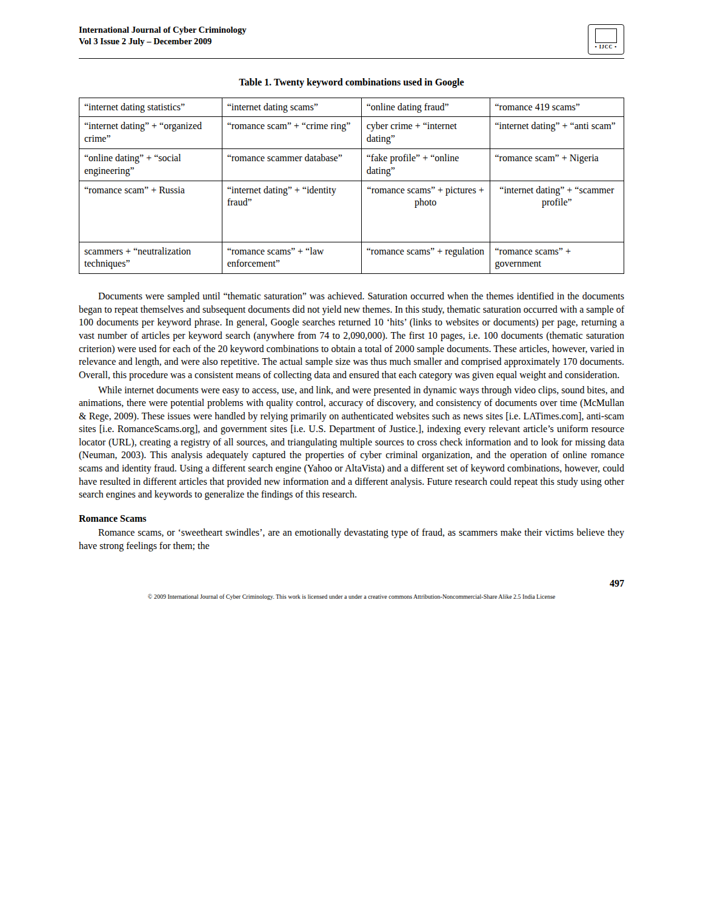International Journal of Cyber Criminology
Vol 3 Issue 2 July – December 2009
• IJCC •
Table 1. Twenty keyword combinations used in Google
| “internet dating statistics” | “internet dating scams” | “online dating fraud” | “romance 419 scams” |
| “internet dating” + “organized crime” | “romance scam” + “crime ring” | cyber crime + “internet dating” | “internet dating” + “anti scam” |
| “online dating” + “social engineering” | “romance scammer database” | “fake profile” + “online dating” | “romance scam” + Nigeria |
| “romance scam” + Russia | “internet dating” + “identity fraud” | “romance scams” + pictures + photo | “internet dating” + “scammer profile” |
| scammers + “neutralization techniques” | “romance scams” + “law enforcement” | “romance scams” + regulation | “romance scams” + government |
Documents were sampled until “thematic saturation” was achieved. Saturation occurred when the themes identified in the documents began to repeat themselves and subsequent documents did not yield new themes. In this study, thematic saturation occurred with a sample of 100 documents per keyword phrase. In general, Google searches returned 10 ‘hits’ (links to websites or documents) per page, returning a vast number of articles per keyword search (anywhere from 74 to 2,090,000). The first 10 pages, i.e. 100 documents (thematic saturation criterion) were used for each of the 20 keyword combinations to obtain a total of 2000 sample documents. These articles, however, varied in relevance and length, and were also repetitive. The actual sample size was thus much smaller and comprised approximately 170 documents. Overall, this procedure was a consistent means of collecting data and ensured that each category was given equal weight and consideration.
While internet documents were easy to access, use, and link, and were presented in dynamic ways through video clips, sound bites, and animations, there were potential problems with quality control, accuracy of discovery, and consistency of documents over time (McMullan & Rege, 2009). These issues were handled by relying primarily on authenticated websites such as news sites [i.e. LATimes.com], anti-scam sites [i.e. RomanceScams.org], and government sites [i.e. U.S. Department of Justice.], indexing every relevant article’s uniform resource locator (URL), creating a registry of all sources, and triangulating multiple sources to cross check information and to look for missing data (Neuman, 2003). This analysis adequately captured the properties of cyber criminal organization, and the operation of online romance scams and identity fraud. Using a different search engine (Yahoo or AltaVista) and a different set of keyword combinations, however, could have resulted in different articles that provided new information and a different analysis. Future research could repeat this study using other search engines and keywords to generalize the findings of this research.
Romance Scams
Romance scams, or ‘sweetheart swindles’, are an emotionally devastating type of fraud, as scammers make their victims believe they have strong feelings for them; the
497
© 2009 International Journal of Cyber Criminology. This work is licensed under a under a creative commons Attribution-Noncommercial-Share Alike 2.5 India License